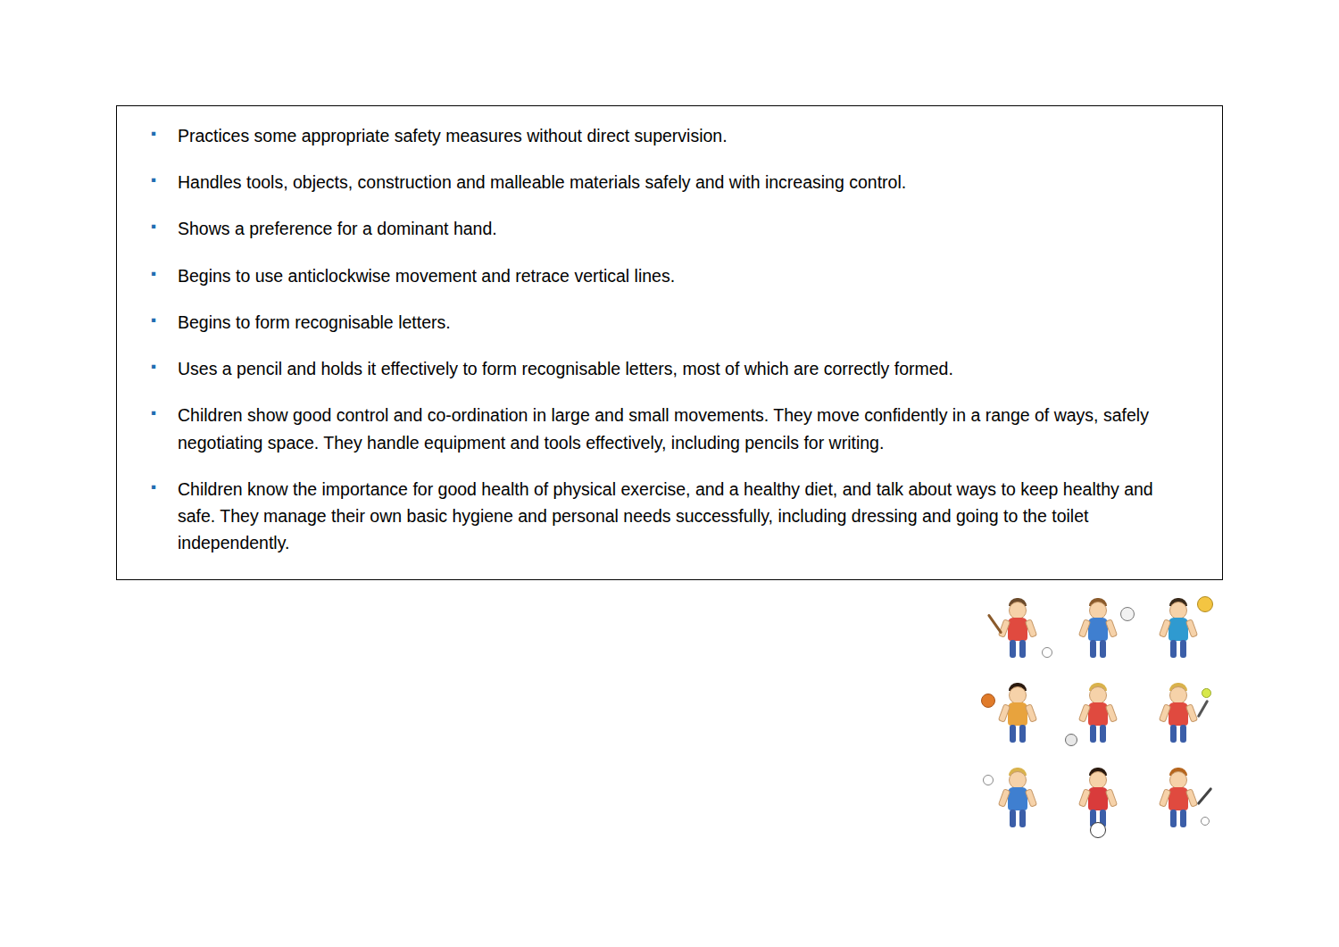Practices some appropriate safety measures without direct supervision.
Handles tools, objects, construction and malleable materials safely and with increasing control.
Shows a preference for a dominant hand.
Begins to use anticlockwise movement and retrace vertical lines.
Begins to form recognisable letters.
Uses a pencil and holds it effectively to form recognisable letters, most of which are correctly formed.
Children show good control and co-ordination in large and small movements. They move confidently in a range of ways, safely negotiating space. They handle equipment and tools effectively, including pencils for writing.
Children know the importance for good health of physical exercise, and a healthy diet, and talk about ways to keep healthy and safe. They manage their own basic hygiene and personal needs successfully, including dressing and going to the toilet independently.